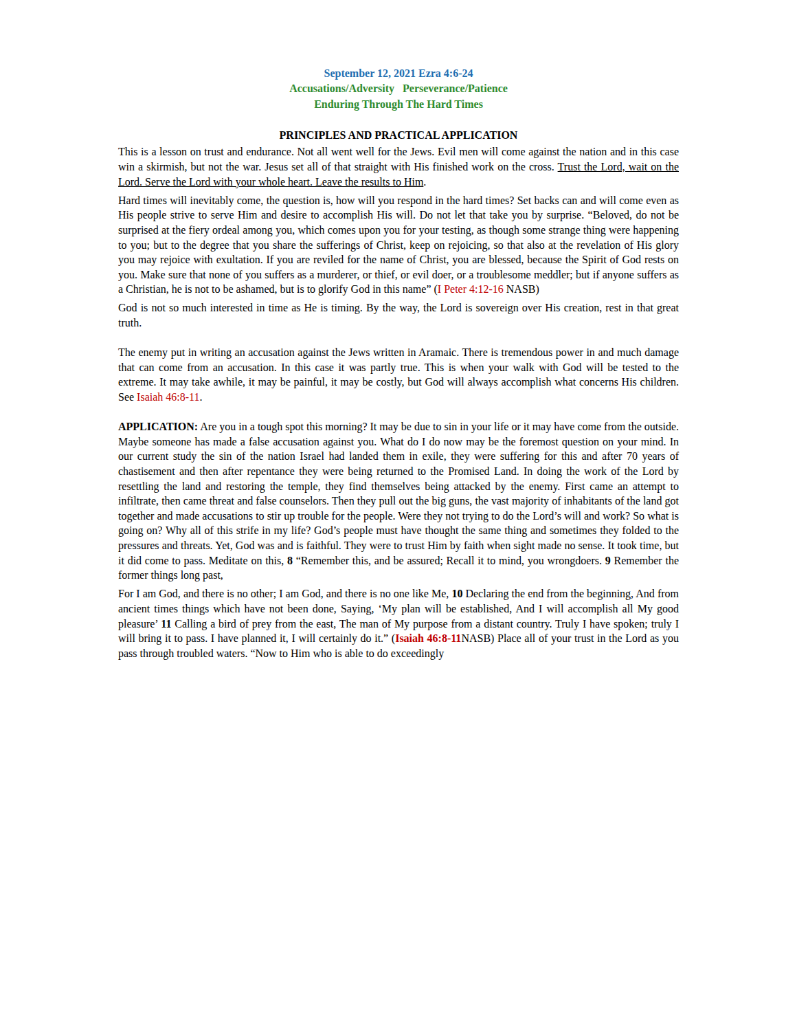September 12, 2021 Ezra 4:6-24
Accusations/Adversity Perseverance/Patience
Enduring Through The Hard Times
PRINCIPLES AND PRACTICAL APPLICATION
This is a lesson on trust and endurance. Not all went well for the Jews. Evil men will come against the nation and in this case win a skirmish, but not the war. Jesus set all of that straight with His finished work on the cross. Trust the Lord, wait on the Lord. Serve the Lord with your whole heart. Leave the results to Him.
Hard times will inevitably come, the question is, how will you respond in the hard times? Set backs can and will come even as His people strive to serve Him and desire to accomplish His will. Do not let that take you by surprise. “Beloved, do not be surprised at the fiery ordeal among you, which comes upon you for your testing, as though some strange thing were happening to you; but to the degree that you share the sufferings of Christ, keep on rejoicing, so that also at the revelation of His glory you may rejoice with exultation. If you are reviled for the name of Christ, you are blessed, because the Spirit of God rests on you. Make sure that none of you suffers as a murderer, or thief, or evil doer, or a troublesome meddler; but if anyone suffers as a Christian, he is not to be ashamed, but is to glorify God in this name” (I Peter 4:12-16 NASB)
God is not so much interested in time as He is timing. By the way, the Lord is sovereign over His creation, rest in that great truth.
The enemy put in writing an accusation against the Jews written in Aramaic. There is tremendous power in and much damage that can come from an accusation. In this case it was partly true. This is when your walk with God will be tested to the extreme. It may take awhile, it may be painful, it may be costly, but God will always accomplish what concerns His children. See Isaiah 46:8-11.
APPLICATION: Are you in a tough spot this morning? It may be due to sin in your life or it may have come from the outside. Maybe someone has made a false accusation against you. What do I do now may be the foremost question on your mind. In our current study the sin of the nation Israel had landed them in exile, they were suffering for this and after 70 years of chastisement and then after repentance they were being returned to the Promised Land. In doing the work of the Lord by resettling the land and restoring the temple, they find themselves being attacked by the enemy. First came an attempt to infiltrate, then came threat and false counselors. Then they pull out the big guns, the vast majority of inhabitants of the land got together and made accusations to stir up trouble for the people. Were they not trying to do the Lord’s will and work? So what is going on? Why all of this strife in my life? God’s people must have thought the same thing and sometimes they folded to the pressures and threats. Yet, God was and is faithful. They were to trust Him by faith when sight made no sense. It took time, but it did come to pass. Meditate on this, 8 “Remember this, and be assured; Recall it to mind, you wrongdoers. 9 Remember the former things long past,
For I am God, and there is no other; I am God, and there is no one like Me, 10 Declaring the end from the beginning, And from ancient times things which have not been done, Saying, ‘My plan will be established, And I will accomplish all My good pleasure’ 11 Calling a bird of prey from the east, The man of My purpose from a distant country. Truly I have spoken; truly I will bring it to pass. I have planned it, I will certainly do it.” (Isaiah 46:8-11 NASB) Place all of your trust in the Lord as you pass through troubled waters. “Now to Him who is able to do exceedingly